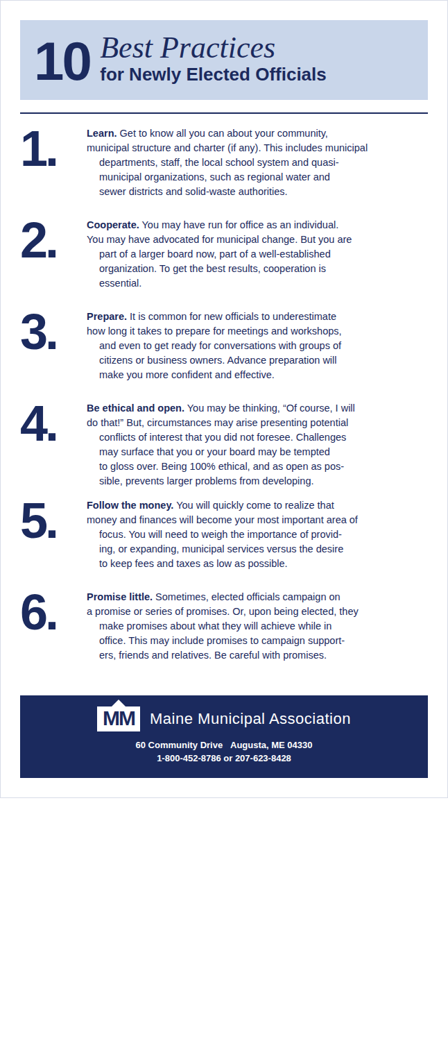10 Best Practices for Newly Elected Officials
1.
Learn. Get to know all you can about your community, municipal structure and charter (if any). This includes municipal departments, staff, the local school system and quasi- municipal organizations, such as regional water and sewer districts and solid-waste authorities.
2.
Cooperate. You may have run for office as an individual. You may have advocated for municipal change. But you are part of a larger board now, part of a well-established organization. To get the best results, cooperation is essential.
3.
Prepare. It is common for new officials to underestimate how long it takes to prepare for meetings and workshops, and even to get ready for conversations with groups of citizens or business owners. Advance preparation will make you more confident and effective.
4.
Be ethical and open. You may be thinking, “Of course, I will do that!” But, circumstances may arise presenting potential conflicts of interest that you did not foresee. Challenges may surface that you or your board may be tempted to gloss over. Being 100% ethical, and as open as pos- sible, prevents larger problems from developing.
5.
Follow the money. You will quickly come to realize that money and finances will become your most important area of focus. You will need to weigh the importance of provid- ing, or expanding, municipal services versus the desire to keep fees and taxes as low as possible.
6.
Promise little. Sometimes, elected officials campaign on a promise or series of promises. Or, upon being elected, they make promises about what they will achieve while in office. This may include promises to campaign support- ers, friends and relatives. Be careful with promises.
MM Maine Municipal Association
60 Community Drive Augusta, ME 04330
1-800-452-8786 or 207-623-8428